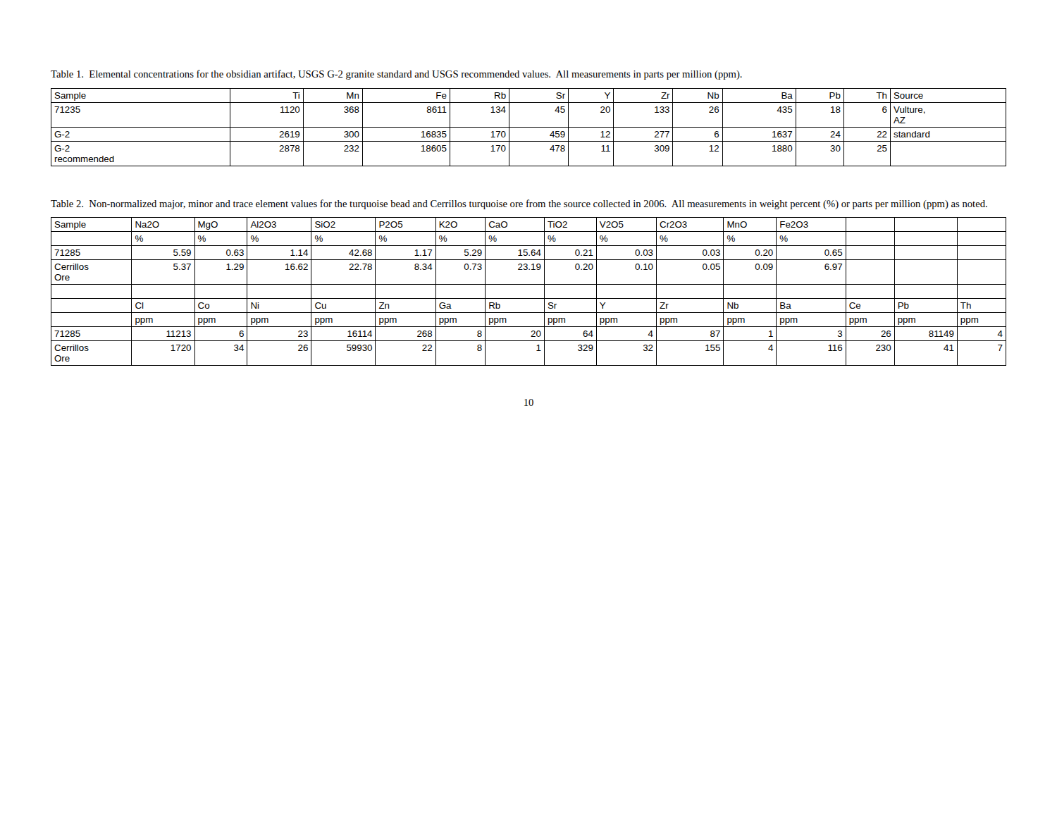Table 1. Elemental concentrations for the obsidian artifact, USGS G-2 granite standard and USGS recommended values. All measurements in parts per million (ppm).
| Sample | Ti | Mn | Fe | Rb | Sr | Y | Zr | Nb | Ba | Pb | Th | Source |
| 71235 | 1120 | 368 | 8611 | 134 | 45 | 20 | 133 | 26 | 435 | 18 | 6 | Vulture, AZ |
| G-2 | 2619 | 300 | 16835 | 170 | 459 | 12 | 277 | 6 | 1637 | 24 | 22 | standard |
| G-2 recommended | 2878 | 232 | 18605 | 170 | 478 | 11 | 309 | 12 | 1880 | 30 | 25 | |
Table 2. Non-normalized major, minor and trace element values for the turquoise bead and Cerrillos turquoise ore from the source collected in 2006. All measurements in weight percent (%) or parts per million (ppm) as noted.
| Sample | Na2O | MgO | Al2O3 | SiO2 | P2O5 | K2O | CaO | TiO2 | V2O5 | Cr2O3 | MnO | Fe2O3 | | | |
| | % | % | % | % | % | % | % | % | % | % | % | % | | | |
| 71285 | 5.59 | 0.63 | 1.14 | 42.68 | 1.17 | 5.29 | 15.64 | 0.21 | 0.03 | 0.03 | 0.20 | 0.65 | | | |
| Cerrillos Ore | 5.37 | 1.29 | 16.62 | 22.78 | 8.34 | 0.73 | 23.19 | 0.20 | 0.10 | 0.05 | 0.09 | 6.97 | | | |
| | Cl | Co | Ni | Cu | Zn | Ga | Rb | Sr | Y | Zr | Nb | Ba | Ce | Pb | Th |
| | ppm | ppm | ppm | ppm | ppm | ppm | ppm | ppm | ppm | ppm | ppm | ppm | ppm | ppm | ppm |
| 71285 | 11213 | 6 | 23 | 16114 | 268 | 8 | 20 | 64 | 4 | 87 | 1 | 3 | 26 | 81149 | 4 |
| Cerrillos Ore | 1720 | 34 | 26 | 59930 | 22 | 8 | 1 | 329 | 32 | 155 | 4 | 116 | 230 | 41 | 7 |
10